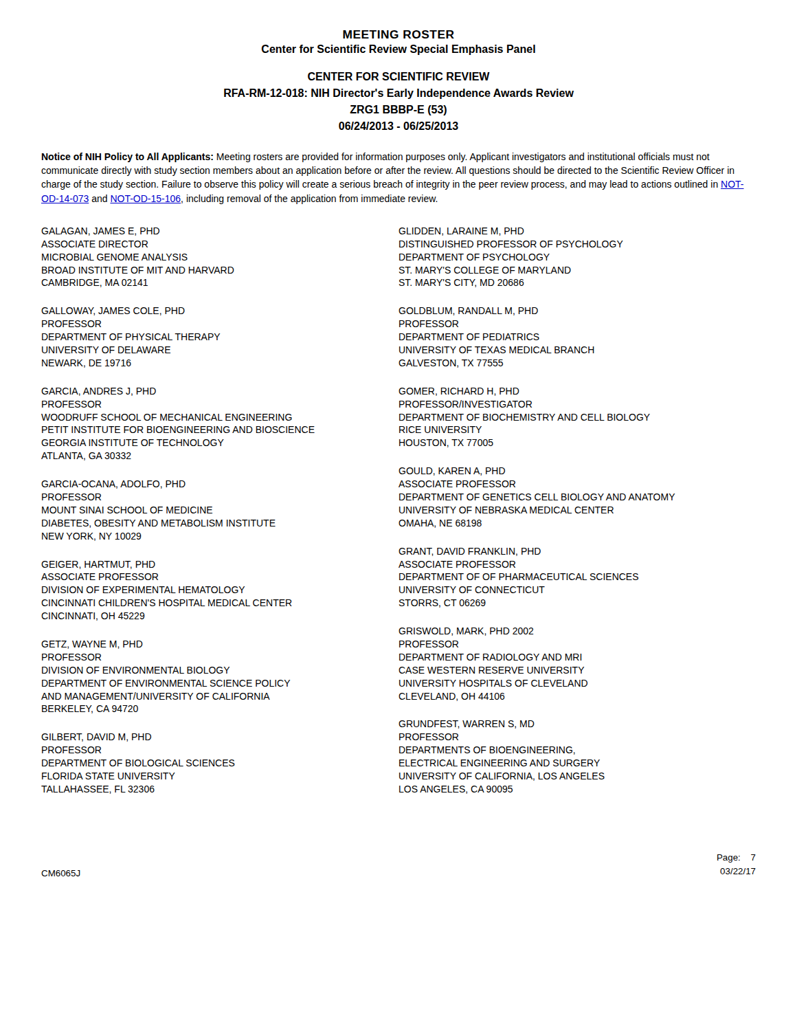MEETING ROSTER
Center for Scientific Review Special Emphasis Panel
CENTER FOR SCIENTIFIC REVIEW
RFA-RM-12-018: NIH Director's Early Independence Awards Review
ZRG1 BBBP-E (53)
06/24/2013 - 06/25/2013
Notice of NIH Policy to All Applicants: Meeting rosters are provided for information purposes only. Applicant investigators and institutional officials must not communicate directly with study section members about an application before or after the review. All questions should be directed to the Scientific Review Officer in charge of the study section. Failure to observe this policy will create a serious breach of integrity in the peer review process, and may lead to actions outlined in NOT-OD-14-073 and NOT-OD-15-106, including removal of the application from immediate review.
| GALAGAN, JAMES E, PHD ASSOCIATE DIRECTOR MICROBIAL GENOME ANALYSIS BROAD INSTITUTE OF MIT AND HARVARD CAMBRIDGE, MA 02141 GALLOWAY, JAMES COLE, PHD PROFESSOR DEPARTMENT OF PHYSICAL THERAPY UNIVERSITY OF DELAWARE NEWARK, DE 19716 GARCIA, ANDRES J, PHD PROFESSOR WOODRUFF SCHOOL OF MECHANICAL ENGINEERING PETIT INSTITUTE FOR BIOENGINEERING AND BIOSCIENCE GEORGIA INSTITUTE OF TECHNOLOGY ATLANTA, GA 30332 GARCIA-OCANA, ADOLFO, PHD PROFESSOR MOUNT SINAI SCHOOL OF MEDICINE DIABETES, OBESITY AND METABOLISM INSTITUTE NEW YORK, NY 10029 GEIGER, HARTMUT, PHD ASSOCIATE PROFESSOR DIVISION OF EXPERIMENTAL HEMATOLOGY CINCINNATI CHILDREN'S HOSPITAL MEDICAL CENTER CINCINNATI, OH 45229 GETZ, WAYNE M, PHD PROFESSOR DIVISION OF ENVIRONMENTAL BIOLOGY DEPARTMENT OF ENVIRONMENTAL SCIENCE POLICY AND MANAGEMENT/UNIVERSITY OF CALIFORNIA BERKELEY, CA 94720 GILBERT, DAVID M, PHD PROFESSOR DEPARTMENT OF BIOLOGICAL SCIENCES FLORIDA STATE UNIVERSITY TALLAHASSEE, FL 32306 | GLIDDEN, LARAINE M, PHD DISTINGUISHED PROFESSOR OF PSYCHOLOGY DEPARTMENT OF PSYCHOLOGY ST. MARY'S COLLEGE OF MARYLAND ST. MARY'S CITY, MD 20686 GOLDBLUM, RANDALL M, PHD PROFESSOR DEPARTMENT OF PEDIATRICS UNIVERSITY OF TEXAS MEDICAL BRANCH GALVESTON, TX 77555 GOMER, RICHARD H, PHD PROFESSOR/INVESTIGATOR DEPARTMENT OF BIOCHEMISTRY AND CELL BIOLOGY RICE UNIVERSITY HOUSTON, TX 77005 GOULD, KAREN A, PHD ASSOCIATE PROFESSOR DEPARTMENT OF GENETICS CELL BIOLOGY AND ANATOMY UNIVERSITY OF NEBRASKA MEDICAL CENTER OMAHA, NE 68198 GRANT, DAVID FRANKLIN, PHD ASSOCIATE PROFESSOR DEPARTMENT OF OF PHARMACEUTICAL SCIENCES UNIVERSITY OF CONNECTICUT STORRS, CT 06269 GRISWOLD, MARK, PHD 2002 PROFESSOR DEPARTMENT OF RADIOLOGY AND MRI CASE WESTERN RESERVE UNIVERSITY UNIVERSITY HOSPITALS OF CLEVELAND CLEVELAND, OH 44106 GRUNDFEST, WARREN S, MD PROFESSOR DEPARTMENTS OF BIOENGINEERING, ELECTRICAL ENGINEERING AND SURGERY UNIVERSITY OF CALIFORNIA, LOS ANGELES LOS ANGELES, CA 90095 |
CM6065J
Page: 7
03/22/17